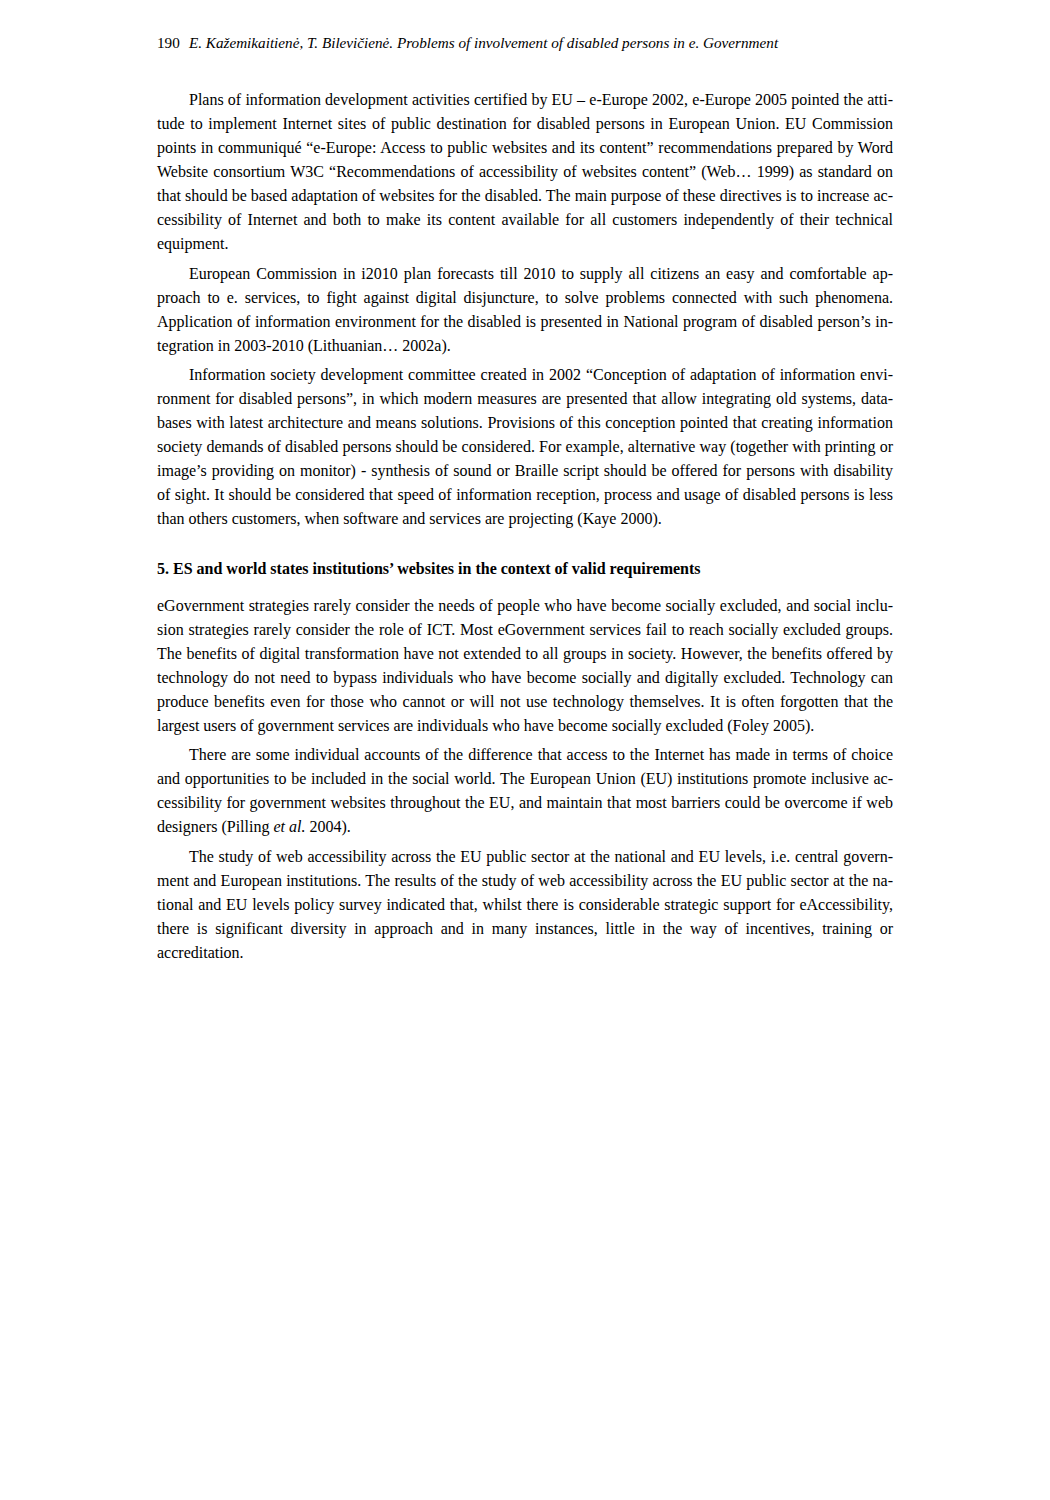190 E. Kažemikaitienė, T. Bilevičienė. Problems of involvement of disabled persons in e. Government
Plans of information development activities certified by EU – e-Europe 2002, e-Europe 2005 pointed the attitude to implement Internet sites of public destination for disabled persons in European Union. EU Commission points in communiqué “e-Europe: Access to public websites and its content” recommendations prepared by Word Website consortium W3C “Recommendations of accessibility of websites content” (Web… 1999) as standard on that should be based adaptation of websites for the disabled. The main purpose of these directives is to increase accessibility of Internet and both to make its content available for all customers independently of their technical equipment.
European Commission in i2010 plan forecasts till 2010 to supply all citizens an easy and comfortable approach to e. services, to fight against digital disjuncture, to solve problems connected with such phenomena. Application of information environment for the disabled is presented in National program of disabled person’s integration in 2003-2010 (Lithuanian… 2002a).
Information society development committee created in 2002 “Conception of adaptation of information environment for disabled persons”, in which modern measures are presented that allow integrating old systems, databases with latest architecture and means solutions. Provisions of this conception pointed that creating information society demands of disabled persons should be considered. For example, alternative way (together with printing or image’s providing on monitor) - synthesis of sound or Braille script should be offered for persons with disability of sight. It should be considered that speed of information reception, process and usage of disabled persons is less than others customers, when software and services are projecting (Kaye 2000).
5. ES and world states institutions’ websites in the context of valid requirements
eGovernment strategies rarely consider the needs of people who have become socially excluded, and social inclusion strategies rarely consider the role of ICT. Most eGovernment services fail to reach socially excluded groups. The benefits of digital transformation have not extended to all groups in society. However, the benefits offered by technology do not need to bypass individuals who have become socially and digitally excluded. Technology can produce benefits even for those who cannot or will not use technology themselves. It is often forgotten that the largest users of government services are individuals who have become socially excluded (Foley 2005).
There are some individual accounts of the difference that access to the Internet has made in terms of choice and opportunities to be included in the social world. The European Union (EU) institutions promote inclusive accessibility for government websites throughout the EU, and maintain that most barriers could be overcome if web designers (Pilling et al. 2004).
The study of web accessibility across the EU public sector at the national and EU levels, i.e. central government and European institutions. The results of the study of web accessibility across the EU public sector at the national and EU levels policy survey indicated that, whilst there is considerable strategic support for eAccessibility, there is significant diversity in approach and in many instances, little in the way of incentives, training or accreditation.